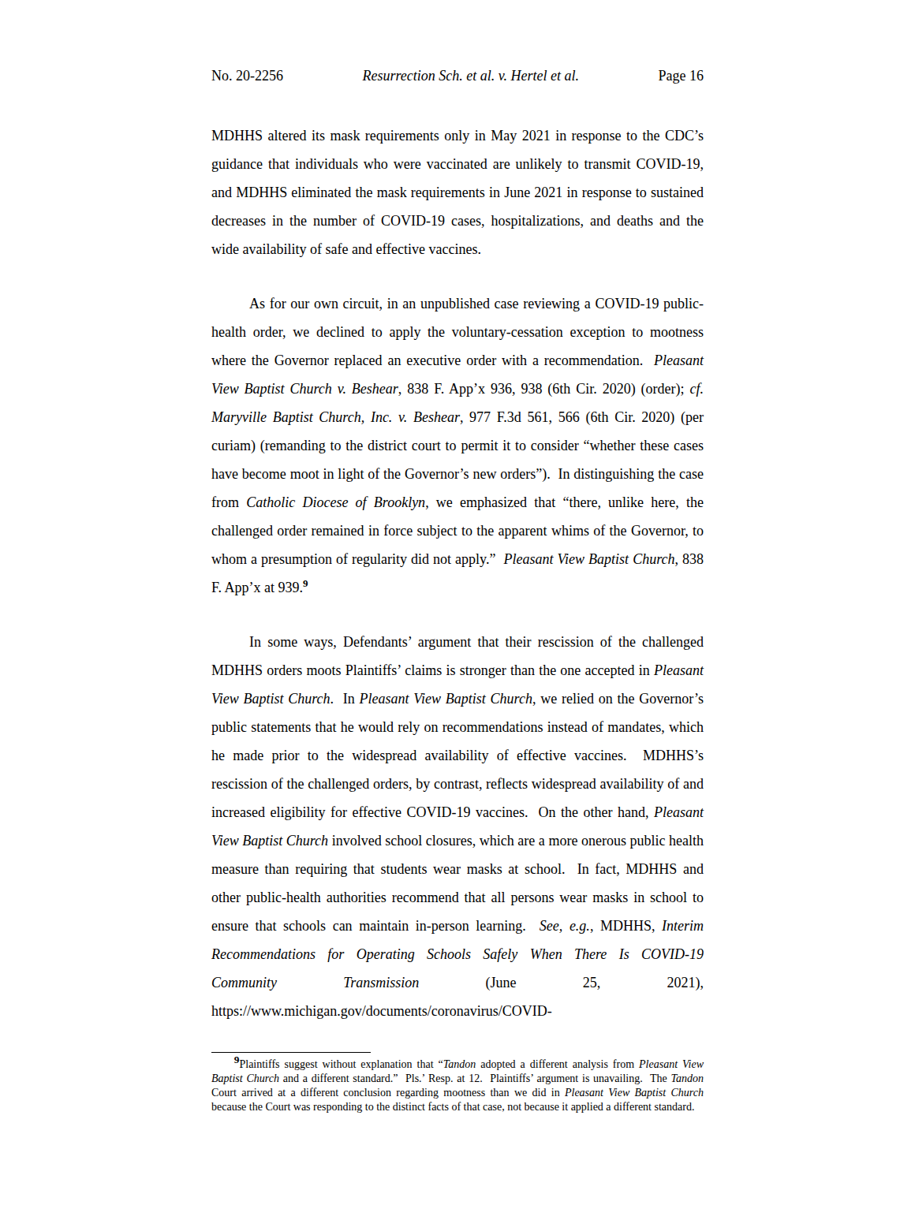No. 20-2256
Resurrection Sch. et al. v. Hertel et al.
Page 16
MDHHS altered its mask requirements only in May 2021 in response to the CDC’s guidance that individuals who were vaccinated are unlikely to transmit COVID-19, and MDHHS eliminated the mask requirements in June 2021 in response to sustained decreases in the number of COVID-19 cases, hospitalizations, and deaths and the wide availability of safe and effective vaccines.
As for our own circuit, in an unpublished case reviewing a COVID-19 public-health order, we declined to apply the voluntary-cessation exception to mootness where the Governor replaced an executive order with a recommendation. Pleasant View Baptist Church v. Beshear, 838 F. App’x 936, 938 (6th Cir. 2020) (order); cf. Maryville Baptist Church, Inc. v. Beshear, 977 F.3d 561, 566 (6th Cir. 2020) (per curiam) (remanding to the district court to permit it to consider “whether these cases have become moot in light of the Governor’s new orders”). In distinguishing the case from Catholic Diocese of Brooklyn, we emphasized that “there, unlike here, the challenged order remained in force subject to the apparent whims of the Governor, to whom a presumption of regularity did not apply.” Pleasant View Baptist Church, 838 F. App’x at 939.9
In some ways, Defendants’ argument that their rescission of the challenged MDHHS orders moots Plaintiffs’ claims is stronger than the one accepted in Pleasant View Baptist Church. In Pleasant View Baptist Church, we relied on the Governor’s public statements that he would rely on recommendations instead of mandates, which he made prior to the widespread availability of effective vaccines. MDHHS’s rescission of the challenged orders, by contrast, reflects widespread availability of and increased eligibility for effective COVID-19 vaccines. On the other hand, Pleasant View Baptist Church involved school closures, which are a more onerous public health measure than requiring that students wear masks at school. In fact, MDHHS and other public-health authorities recommend that all persons wear masks in school to ensure that schools can maintain in-person learning. See, e.g., MDHHS, Interim Recommendations for Operating Schools Safely When There Is COVID-19 Community Transmission (June 25, 2021), https://www.michigan.gov/documents/coronavirus/COVID-
9 Plaintiffs suggest without explanation that “Tandon adopted a different analysis from Pleasant View Baptist Church and a different standard.” Pls.’ Resp. at 12. Plaintiffs’ argument is unavailing. The Tandon Court arrived at a different conclusion regarding mootness than we did in Pleasant View Baptist Church because the Court was responding to the distinct facts of that case, not because it applied a different standard.